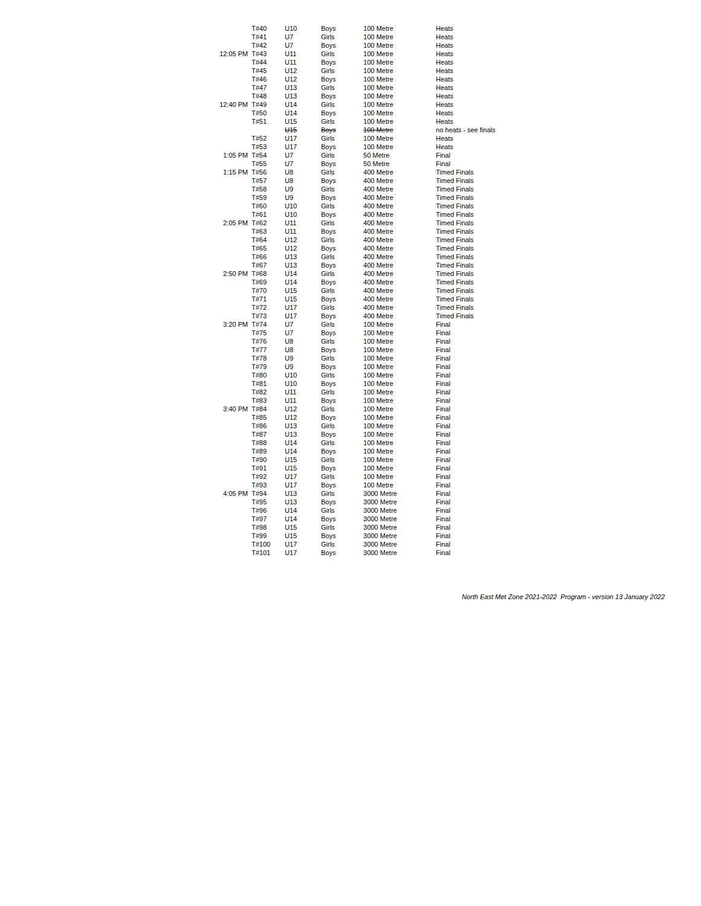| | T#40 | U10 | Boys | 100 Metre | Heats |
| | T#41 | U7 | Girls | 100 Metre | Heats |
| | T#42 | U7 | Boys | 100 Metre | Heats |
| 12:05 PM | T#43 | U11 | Girls | 100 Metre | Heats |
| | T#44 | U11 | Boys | 100 Metre | Heats |
| | T#45 | U12 | Girls | 100 Metre | Heats |
| | T#46 | U12 | Boys | 100 Metre | Heats |
| | T#47 | U13 | Girls | 100 Metre | Heats |
| | T#48 | U13 | Boys | 100 Metre | Heats |
| 12:40 PM | T#49 | U14 | Girls | 100 Metre | Heats |
| | T#50 | U14 | Boys | 100 Metre | Heats |
| | T#51 | U15 | Girls | 100 Metre | Heats |
| | | U15 | Boys | 100 Metre | no heats - see finals |
| | T#52 | U17 | Girls | 100 Metre | Heats |
| | T#53 | U17 | Boys | 100 Metre | Heats |
| 1:05 PM | T#54 | U7 | Girls | 50 Metre | Final |
| | T#55 | U7 | Boys | 50 Metre | Final |
| 1:15 PM | T#56 | U8 | Girls | 400 Metre | Timed Finals |
| | T#57 | U8 | Boys | 400 Metre | Timed Finals |
| | T#58 | U9 | Girls | 400 Metre | Timed Finals |
| | T#59 | U9 | Boys | 400 Metre | Timed Finals |
| | T#60 | U10 | Girls | 400 Metre | Timed Finals |
| | T#61 | U10 | Boys | 400 Metre | Timed Finals |
| 2:05 PM | T#62 | U11 | Girls | 400 Metre | Timed Finals |
| | T#63 | U11 | Boys | 400 Metre | Timed Finals |
| | T#64 | U12 | Girls | 400 Metre | Timed Finals |
| | T#65 | U12 | Boys | 400 Metre | Timed Finals |
| | T#66 | U13 | Girls | 400 Metre | Timed Finals |
| | T#67 | U13 | Boys | 400 Metre | Timed Finals |
| 2:50 PM | T#68 | U14 | Girls | 400 Metre | Timed Finals |
| | T#69 | U14 | Boys | 400 Metre | Timed Finals |
| | T#70 | U15 | Girls | 400 Metre | Timed Finals |
| | T#71 | U15 | Boys | 400 Metre | Timed Finals |
| | T#72 | U17 | Girls | 400 Metre | Timed Finals |
| | T#73 | U17 | Boys | 400 Metre | Timed Finals |
| 3:20 PM | T#74 | U7 | Girls | 100 Metre | Final |
| | T#75 | U7 | Boys | 100 Metre | Final |
| | T#76 | U8 | Girls | 100 Metre | Final |
| | T#77 | U8 | Boys | 100 Metre | Final |
| | T#78 | U9 | Girls | 100 Metre | Final |
| | T#79 | U9 | Boys | 100 Metre | Final |
| | T#80 | U10 | Girls | 100 Metre | Final |
| | T#81 | U10 | Boys | 100 Metre | Final |
| | T#82 | U11 | Girls | 100 Metre | Final |
| | T#83 | U11 | Boys | 100 Metre | Final |
| 3:40 PM | T#84 | U12 | Girls | 100 Metre | Final |
| | T#85 | U12 | Boys | 100 Metre | Final |
| | T#86 | U13 | Girls | 100 Metre | Final |
| | T#87 | U13 | Boys | 100 Metre | Final |
| | T#88 | U14 | Girls | 100 Metre | Final |
| | T#89 | U14 | Boys | 100 Metre | Final |
| | T#90 | U15 | Girls | 100 Metre | Final |
| | T#91 | U15 | Boys | 100 Metre | Final |
| | T#92 | U17 | Girls | 100 Metre | Final |
| | T#93 | U17 | Boys | 100 Metre | Final |
| 4:05 PM | T#94 | U13 | Girls | 3000 Metre | Final |
| | T#95 | U13 | Boys | 3000 Metre | Final |
| | T#96 | U14 | Girls | 3000 Metre | Final |
| | T#97 | U14 | Boys | 3000 Metre | Final |
| | T#98 | U15 | Girls | 3000 Metre | Final |
| | T#99 | U15 | Boys | 3000 Metre | Final |
| | T#100 | U17 | Girls | 3000 Metre | Final |
| | T#101 | U17 | Boys | 3000 Metre | Final |
North East Met Zone 2021-2022 Program - version 13 January 2022